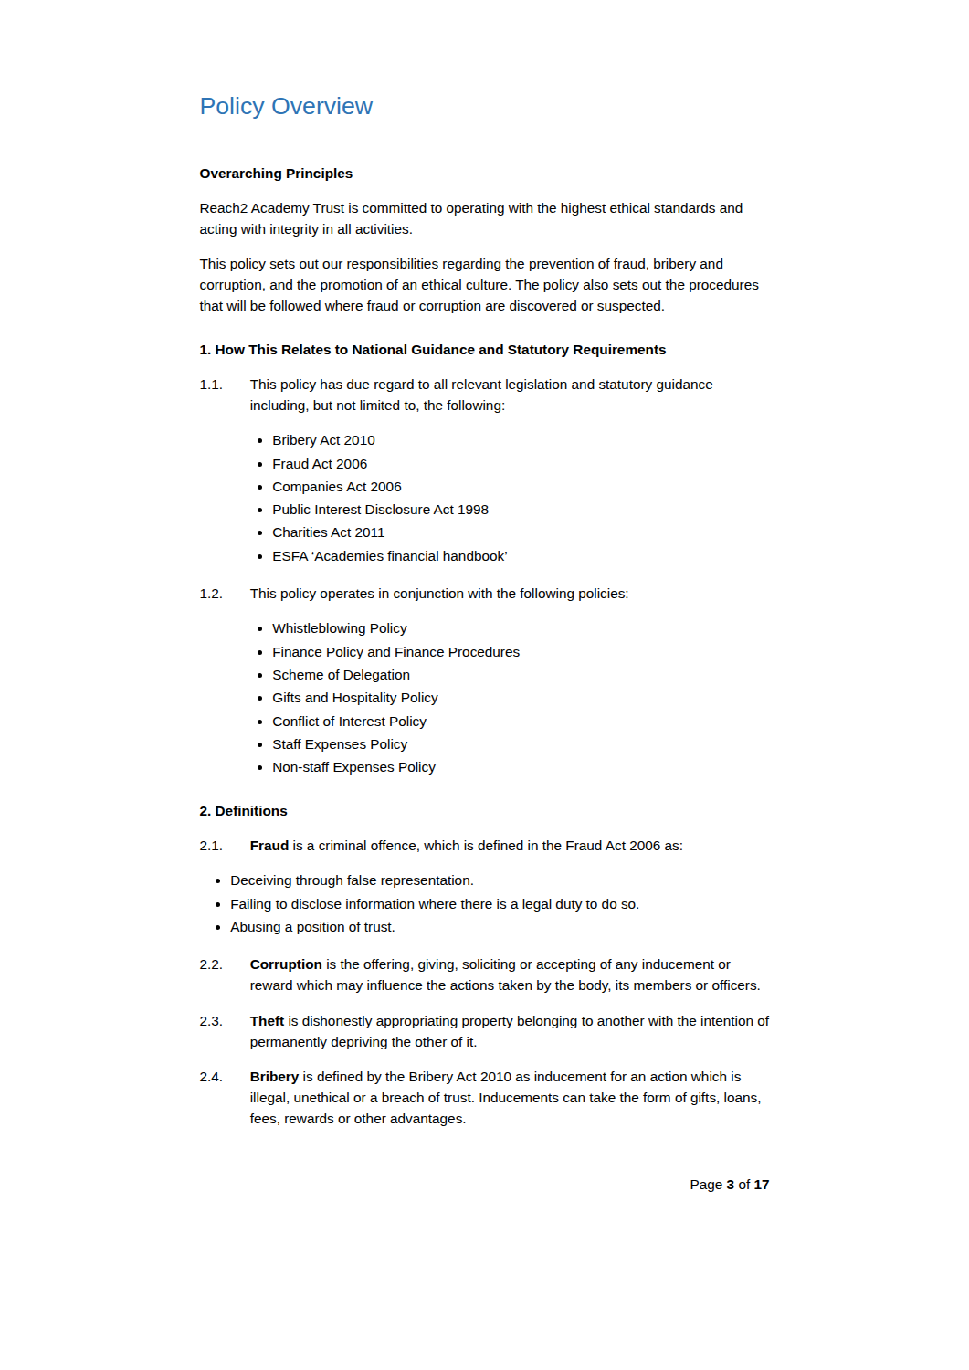Policy Overview
Overarching Principles
Reach2 Academy Trust is committed to operating with the highest ethical standards and acting with integrity in all activities.
This policy sets out our responsibilities regarding the prevention of fraud, bribery and corruption, and the promotion of an ethical culture. The policy also sets out the procedures that will be followed where fraud or corruption are discovered or suspected.
1. How This Relates to National Guidance and Statutory Requirements
1.1.
This policy has due regard to all relevant legislation and statutory guidance including, but not limited to, the following:
Bribery Act 2010
Fraud Act 2006
Companies Act 2006
Public Interest Disclosure Act 1998
Charities Act 2011
ESFA ‘Academies financial handbook’
1.2.
This policy operates in conjunction with the following policies:
Whistleblowing Policy
Finance Policy and Finance Procedures
Scheme of Delegation
Gifts and Hospitality Policy
Conflict of Interest Policy
Staff Expenses Policy
Non-staff Expenses Policy
2. Definitions
2.1.
Fraud is a criminal offence, which is defined in the Fraud Act 2006 as:
Deceiving through false representation.
Failing to disclose information where there is a legal duty to do so.
Abusing a position of trust.
2.2.
Corruption is the offering, giving, soliciting or accepting of any inducement or reward which may influence the actions taken by the body, its members or officers.
2.3.
Theft is dishonestly appropriating property belonging to another with the intention of permanently depriving the other of it.
2.4.
Bribery is defined by the Bribery Act 2010 as inducement for an action which is illegal, unethical or a breach of trust. Inducements can take the form of gifts, loans, fees, rewards or other advantages.
Page 3 of 17